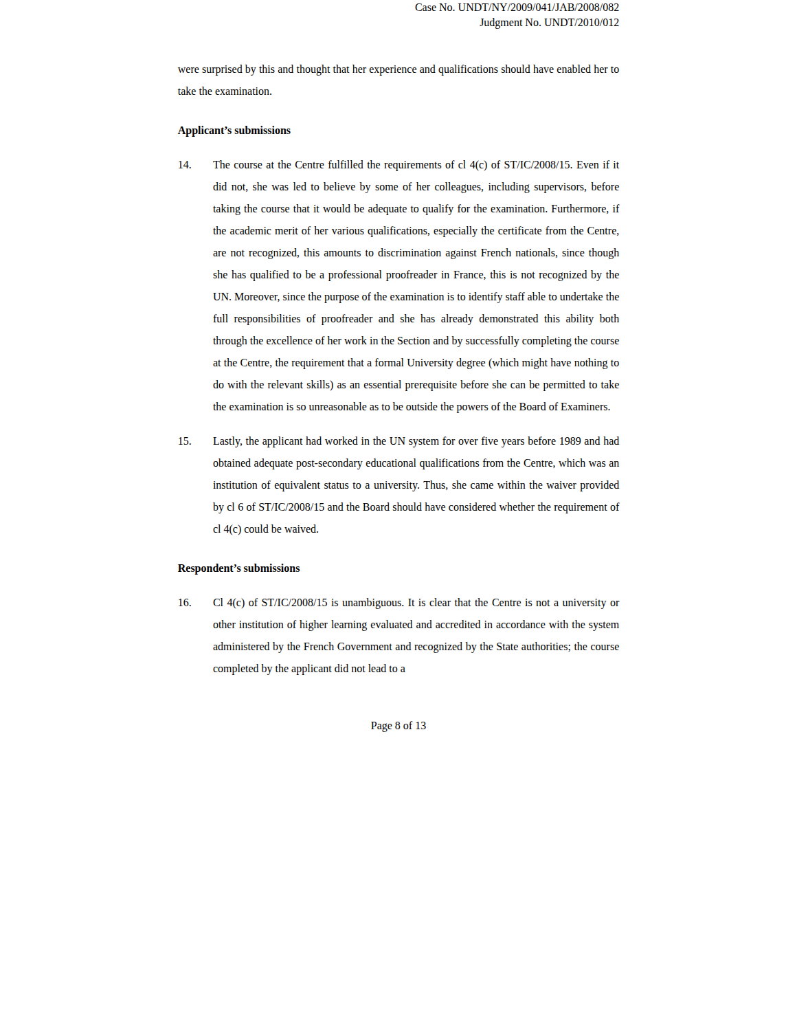Case No. UNDT/NY/2009/041/JAB/2008/082
Judgment No. UNDT/2010/012
were surprised by this and thought that her experience and qualifications should have enabled her to take the examination.
Applicant’s submissions
14.
The course at the Centre fulfilled the requirements of cl 4(c) of ST/IC/2008/15. Even if it did not, she was led to believe by some of her colleagues, including supervisors, before taking the course that it would be adequate to qualify for the examination. Furthermore, if the academic merit of her various qualifications, especially the certificate from the Centre, are not recognized, this amounts to discrimination against French nationals, since though she has qualified to be a professional proofreader in France, this is not recognized by the UN. Moreover, since the purpose of the examination is to identify staff able to undertake the full responsibilities of proofreader and she has already demonstrated this ability both through the excellence of her work in the Section and by successfully completing the course at the Centre, the requirement that a formal University degree (which might have nothing to do with the relevant skills) as an essential prerequisite before she can be permitted to take the examination is so unreasonable as to be outside the powers of the Board of Examiners.
15.
Lastly, the applicant had worked in the UN system for over five years before 1989 and had obtained adequate post-secondary educational qualifications from the Centre, which was an institution of equivalent status to a university. Thus, she came within the waiver provided by cl 6 of ST/IC/2008/15 and the Board should have considered whether the requirement of cl 4(c) could be waived.
Respondent’s submissions
16.
Cl 4(c) of ST/IC/2008/15 is unambiguous. It is clear that the Centre is not a university or other institution of higher learning evaluated and accredited in accordance with the system administered by the French Government and recognized by the State authorities; the course completed by the applicant did not lead to a
Page 8 of 13